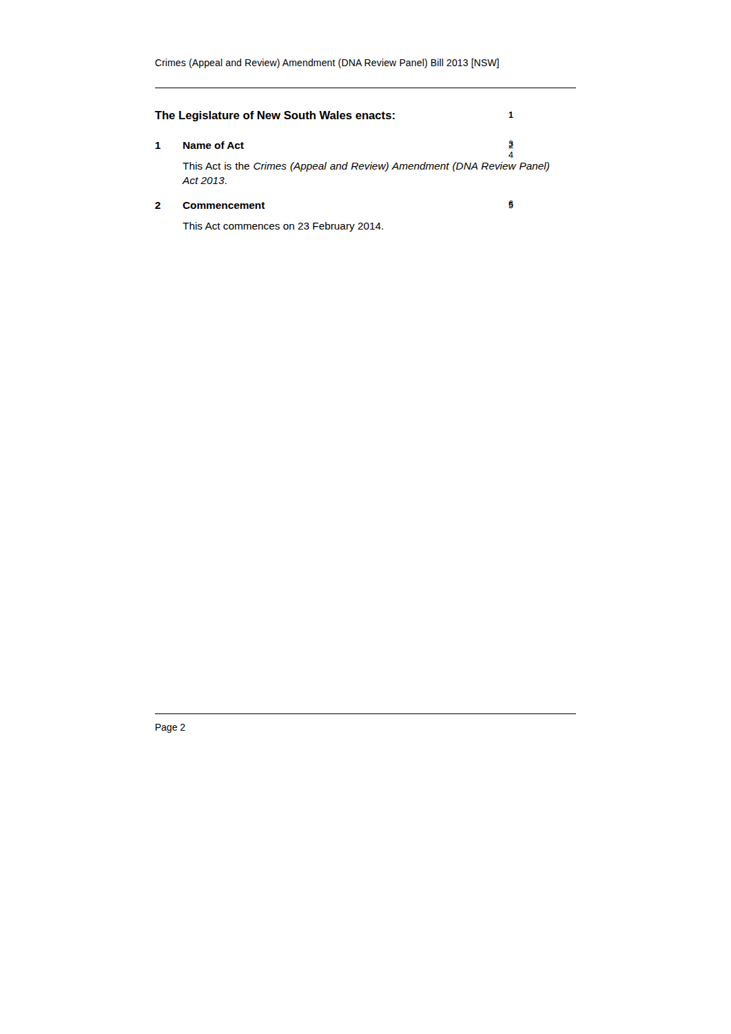Crimes (Appeal and Review) Amendment (DNA Review Panel) Bill 2013 [NSW]
The Legislature of New South Wales enacts: 1
1 Name of Act 2
This Act is the Crimes (Appeal and Review) Amendment (DNA Review Panel) Act 2013. 3 4
2 Commencement 5
This Act commences on 23 February 2014. 6
Page 2